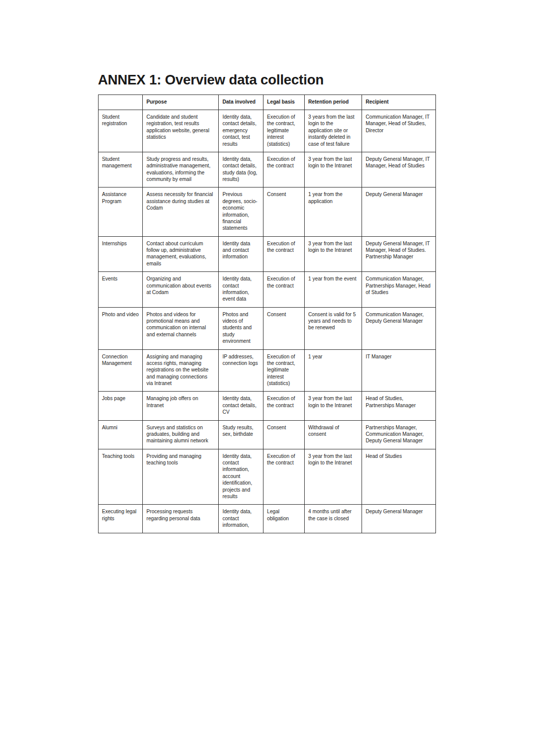ANNEX 1: Overview data collection
| | Purpose | Data involved | Legal basis | Retention period | Recipient |
| --- | --- | --- | --- | --- | --- |
| Student registration | Candidate and student registration, test results application website, general statistics | Identity data, contact details, emergency contact, test results | Execution of the contract, legitimate interest (statistics) | 3 years from the last login to the application site or instantly deleted in case of test failure | Communication Manager, IT Manager, Head of Studies, Director |
| Student management | Study progress and results, administrative management, evaluations, informing the community by email | Identity data, contact details, study data (log, results) | Execution of the contract | 3 year from the last login to the Intranet | Deputy General Manager, IT Manager, Head of Studies |
| Assistance Program | Assess necessity for financial assistance during studies at Codam | Previous degrees, socio-economic information, financial statements | Consent | 1 year from the application | Deputy General Manager |
| Internships | Contact about curriculum follow up, administrative management, evaluations, emails | Identity data and contact information | Execution of the contract | 3 year from the last login to the Intranet | Deputy General Manager, IT Manager, Head of Studies. Partnership Manager |
| Events | Organizing and communication about events at Codam | Identity data, contact information, event data | Execution of the contract | 1 year from the event | Communication Manager, Partnerships Manager, Head of Studies |
| Photo and video | Photos and videos for promotional means and communication on internal and external channels | Photos and videos of students and study environment | Consent | Consent is valid for 5 years and needs to be renewed | Communication Manager, Deputy General Manager |
| Connection Management | Assigning and managing access rights, managing registrations on the website and managing connections via Intranet | IP addresses, connection logs | Execution of the contract, legitimate interest (statistics) | 1 year | IT Manager |
| Jobs page | Managing job offers on Intranet | Identity data, contact details, CV | Execution of the contract | 3 year from the last login to the Intranet | Head of Studies, Partnerships Manager |
| Alumni | Surveys and statistics on graduates, building and maintaining alumni network | Study results, sex, birthdate | Consent | Withdrawal of consent | Partnerships Manager, Communication Manager, Deputy General Manager |
| Teaching tools | Providing and managing teaching tools | Identity data, contact information, account identification, projects and results | Execution of the contract | 3 year from the last login to the Intranet | Head of Studies |
| Executing legal rights | Processing requests regarding personal data | Identity data, contact information, | Legal obligation | 4 months until after the case is closed | Deputy General Manager |